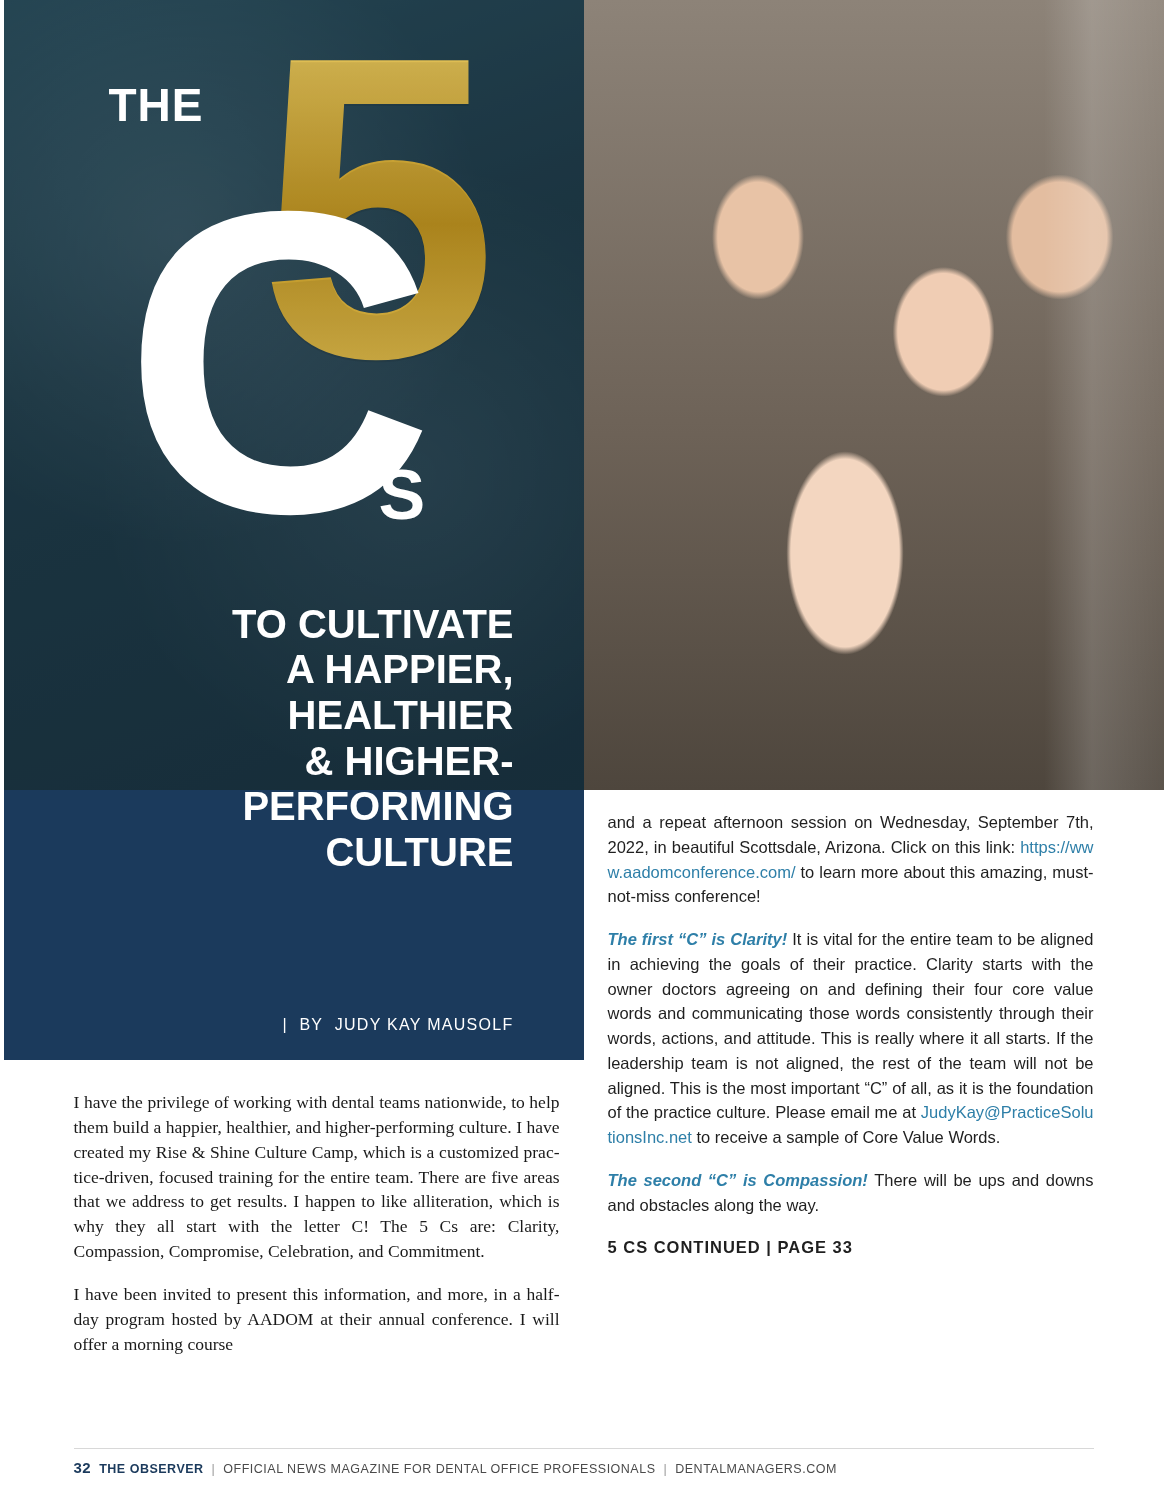THE 5 C S
TO CULTIVATE
A HAPPIER,
HEALTHIER
& HIGHER-
PERFORMING
CULTURE
| BY JUDY KAY MAUSOLF
I have the privilege of working with dental teams nationwide, to help them build a happier, healthier, and higher-performing culture. I have created my Rise & Shine Culture Camp, which is a customized practice-driven, focused training for the entire team. There are five areas that we address to get results. I happen to like alliteration, which is why they all start with the letter C! The 5 Cs are: Clarity, Compassion, Compromise, Celebration, and Commitment.
I have been invited to present this information, and more, in a half-day program hosted by AADOM at their annual conference. I will offer a morning course
and a repeat afternoon session on Wednesday, September 7th, 2022, in beautiful Scottsdale, Arizona. Click on this link: https://www.aadomconference.com/ to learn more about this amazing, must-not-miss conference!
The first “C” is Clarity! It is vital for the entire team to be aligned in achieving the goals of their practice. Clarity starts with the owner doctors agreeing on and defining their four core value words and communicating those words consistently through their words, actions, and attitude. This is really where it all starts. If the leadership team is not aligned, the rest of the team will not be aligned. This is the most important “C” of all, as it is the foundation of the practice culture. Please email me at JudyKay@PracticeSolutionsInc.net to receive a sample of Core Value Words.
The second “C” is Compassion! There will be ups and downs and obstacles along the way.
5 CS CONTINUED | PAGE 33
32 THE OBSERVER | OFFICIAL NEWS MAGAZINE FOR DENTAL OFFICE PROFESSIONALS | DENTALMANAGERS.COM